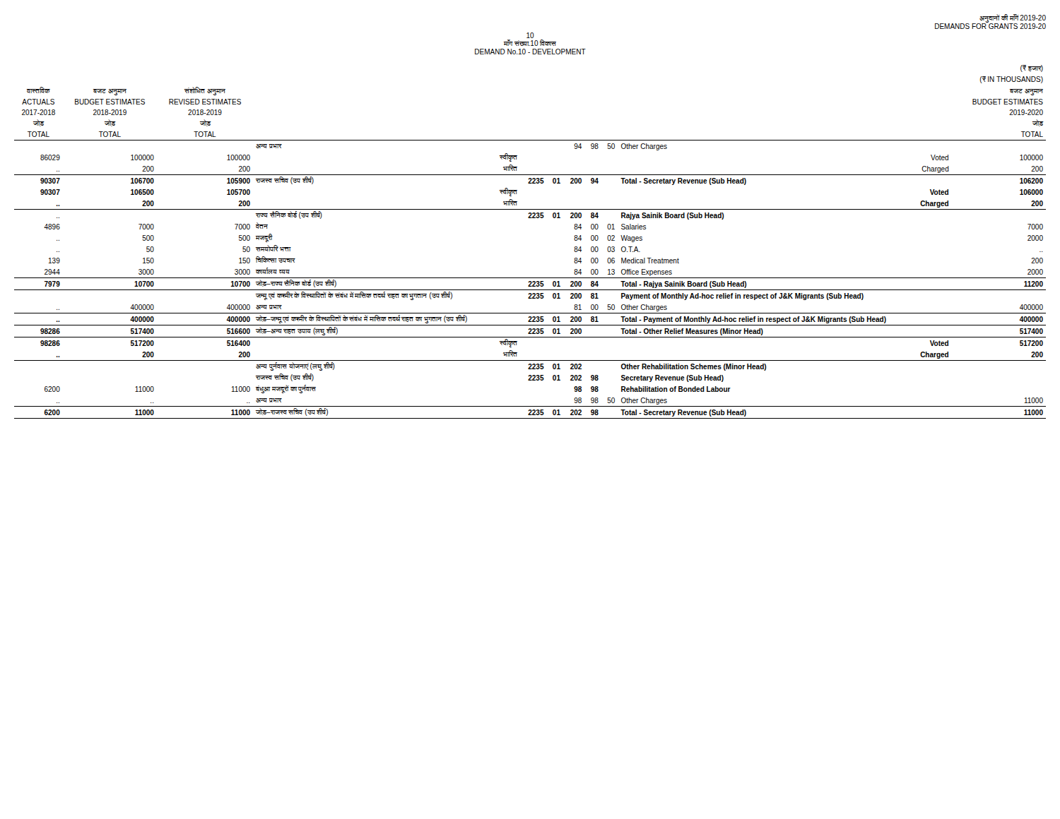अनुदानों की माँगें 2019-20
DEMANDS FOR GRANTS 2019-20
10
माँग संख्या.10 विकास
DEMAND No.10 - DEVELOPMENT
| | | (₹ हजार) |
| | | (₹ IN THOUSANDS) |
| वास्तविक | बजट अनुमान | संशोधित अनुमान | | | बजट अनुमान |
| ACTUALS | BUDGET ESTIMATES | REVISED ESTIMATES | | | BUDGET ESTIMATES |
| 2017-2018 | 2018-2019 | 2018-2019 | | | 2019-2020 |
| जोड़ | जोड़ | जोड़ | | | जोड़ |
| TOTAL | TOTAL | TOTAL | | | TOTAL |
| | | | अन्य प्रभार | | | 94 | 98 | 50 | Other Charges | |
| 86029 | 100000 | 100000 | स्वीकृत | | | | | | Voted | 100000 |
| .. | 200 | 200 | भारित | | | | | | Charged | 200 |
| 90307 | 106700 | 105900 | राजस्व सचिव (उप शीर्ष) | 2235 | 01 | 200 | 94 | | Total - Secretary Revenue (Sub Head) | 106200 |
| 90307 | 106500 | 105700 | स्वीकृत | | | | | | Voted | 106000 |
| .. | 200 | 200 | भारित | | | | | | Charged | 200 |
| .. | | | राज्य सैनिक बोर्ड (उप शीर्ष) | 2235 | 01 | 200 | 84 | | Rajya Sainik Board (Sub Head) | |
| 4896 | 7000 | 7000 | वेतन | | | 84 | 00 | 01 | Salaries | 7000 |
| .. | 500 | 500 | मजदूरी | | | 84 | 00 | 02 | Wages | 2000 |
| .. | 50 | 50 | समयोपरि भत्ता | | | 84 | 00 | 03 | O.T.A. | .. |
| 139 | 150 | 150 | चिकित्सा उपचार | | | 84 | 00 | 06 | Medical Treatment | 200 |
| 2944 | 3000 | 3000 | कार्यालय व्यय | | | 84 | 00 | 13 | Office Expenses | 2000 |
| 7979 | 10700 | 10700 | जोड़–राज्य सैनिक बोर्ड (उप शीर्ष) | 2235 | 01 | 200 | 84 | | Total - Rajya Sainik Board (Sub Head) | 11200 |
| | | | जम्मू एवं कश्मीर के विस्थापितों के संबंध में मासिक तदर्थ राहत का भुगतान (उप शीर्ष) | 2235 | 01 | 200 | 81 | | Payment of Monthly Ad-hoc relief in respect of J&K Migrants (Sub Head) | |
| .. | 400000 | 400000 | अन्य प्रभार | | | 81 | 00 | 50 | Other Charges | 400000 |
| .. | 400000 | 400000 | जोड़–जम्मू एवं कश्मीर के विस्थापितों के संबंध में मासिक तदर्थ राहत का भुगतान (उप शीर्ष) | 2235 | 01 | 200 | 81 | | Total - Payment of Monthly Ad-hoc relief in respect of J&K Migrants (Sub Head) | 400000 |
| 98286 | 517400 | 516600 | जोड़–अन्य राहत उपाय (लघु शीर्ष) | 2235 | 01 | 200 | | | Total - Other Relief Measures (Minor Head) | 517400 |
| 98286 | 517200 | 516400 | स्वीकृत | | | | | | Voted | 517200 |
| .. | 200 | 200 | भारित | | | | | | Charged | 200 |
| | | | अन्य पुर्नवास योजनाएं (लघु शीर्ष) | 2235 | 01 | 202 | | | Other Rehabilitation Schemes (Minor Head) | |
| | | | राजस्व सचिव (उप शीर्ष) | 2235 | 01 | 202 | 98 | | Secretary Revenue (Sub Head) | |
| 6200 | 11000 | 11000 | बंधुआ मजदूरों का पुर्नवास | | | 98 | 98 | | Rehabilitation of Bonded Labour | |
| .. | .. | .. | अन्य प्रभार | | | 98 | 98 | 50 | Other Charges | 11000 |
| 6200 | 11000 | 11000 | जोड़–राजस्व सचिव (उप शीर्ष) | 2235 | 01 | 202 | 98 | | Total - Secretary Revenue (Sub Head) | 11000 |